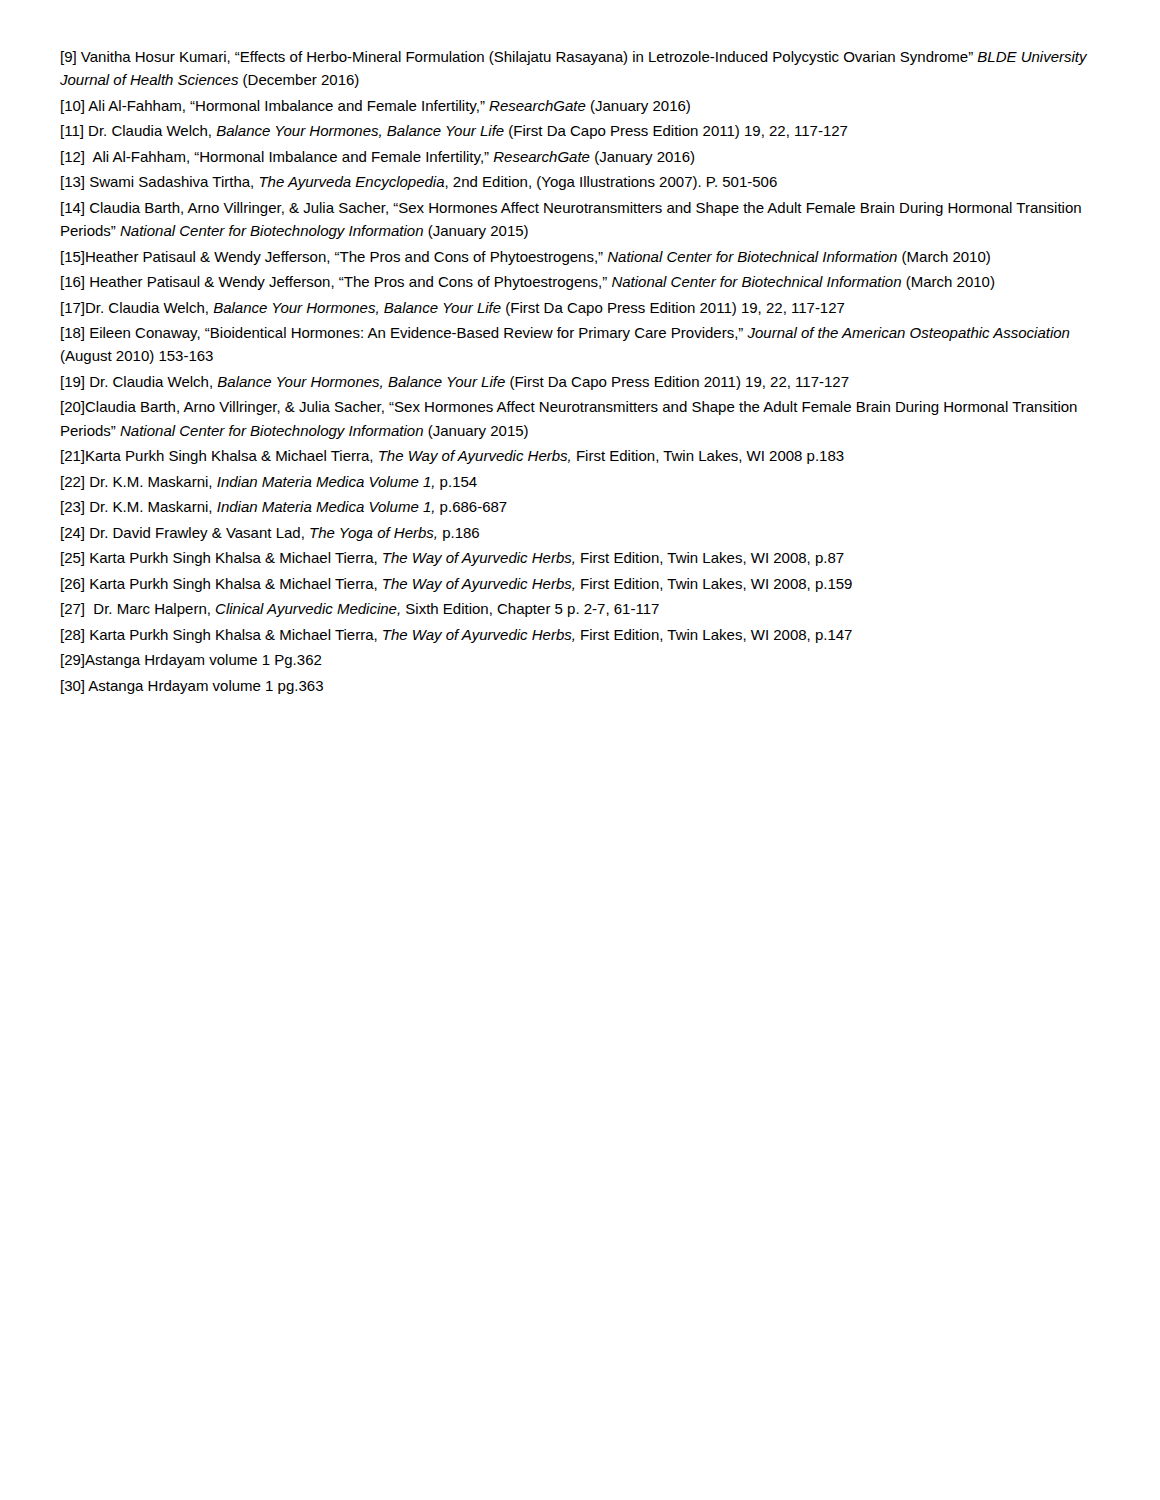[9] Vanitha Hosur Kumari, “Effects of Herbo-Mineral Formulation (Shilajatu Rasayana) in Letrozole-Induced Polycystic Ovarian Syndrome” BLDE University Journal of Health Sciences (December 2016)
[10] Ali Al-Fahham, “Hormonal Imbalance and Female Infertility,” ResearchGate (January 2016)
[11] Dr. Claudia Welch, Balance Your Hormones, Balance Your Life (First Da Capo Press Edition 2011) 19, 22, 117-127
[12] Ali Al-Fahham, “Hormonal Imbalance and Female Infertility,” ResearchGate (January 2016)
[13] Swami Sadashiva Tirtha, The Ayurveda Encyclopedia, 2nd Edition, (Yoga Illustrations 2007). P. 501-506
[14] Claudia Barth, Arno Villringer, & Julia Sacher, “Sex Hormones Affect Neurotransmitters and Shape the Adult Female Brain During Hormonal Transition Periods” National Center for Biotechnology Information (January 2015)
[15]Heather Patisaul & Wendy Jefferson, “The Pros and Cons of Phytoestrogens,” National Center for Biotechnical Information (March 2010)
[16] Heather Patisaul & Wendy Jefferson, “The Pros and Cons of Phytoestrogens,” National Center for Biotechnical Information (March 2010)
[17]Dr. Claudia Welch, Balance Your Hormones, Balance Your Life (First Da Capo Press Edition 2011) 19, 22, 117-127
[18] Eileen Conaway, “Bioidentical Hormones: An Evidence-Based Review for Primary Care Providers,” Journal of the American Osteopathic Association (August 2010) 153-163
[19] Dr. Claudia Welch, Balance Your Hormones, Balance Your Life (First Da Capo Press Edition 2011) 19, 22, 117-127
[20]Claudia Barth, Arno Villringer, & Julia Sacher, “Sex Hormones Affect Neurotransmitters and Shape the Adult Female Brain During Hormonal Transition Periods” National Center for Biotechnology Information (January 2015)
[21]Karta Purkh Singh Khalsa & Michael Tierra, The Way of Ayurvedic Herbs, First Edition, Twin Lakes, WI 2008 p.183
[22] Dr. K.M. Maskarni, Indian Materia Medica Volume 1, p.154
[23] Dr. K.M. Maskarni, Indian Materia Medica Volume 1, p.686-687
[24] Dr. David Frawley & Vasant Lad, The Yoga of Herbs, p.186
[25] Karta Purkh Singh Khalsa & Michael Tierra, The Way of Ayurvedic Herbs, First Edition, Twin Lakes, WI 2008, p.87
[26] Karta Purkh Singh Khalsa & Michael Tierra, The Way of Ayurvedic Herbs, First Edition, Twin Lakes, WI 2008, p.159
[27] Dr. Marc Halpern, Clinical Ayurvedic Medicine, Sixth Edition, Chapter 5 p. 2-7, 61-117
[28] Karta Purkh Singh Khalsa & Michael Tierra, The Way of Ayurvedic Herbs, First Edition, Twin Lakes, WI 2008, p.147
[29]Astanga Hrdayam volume 1 Pg.362
[30] Astanga Hrdayam volume 1 pg.363